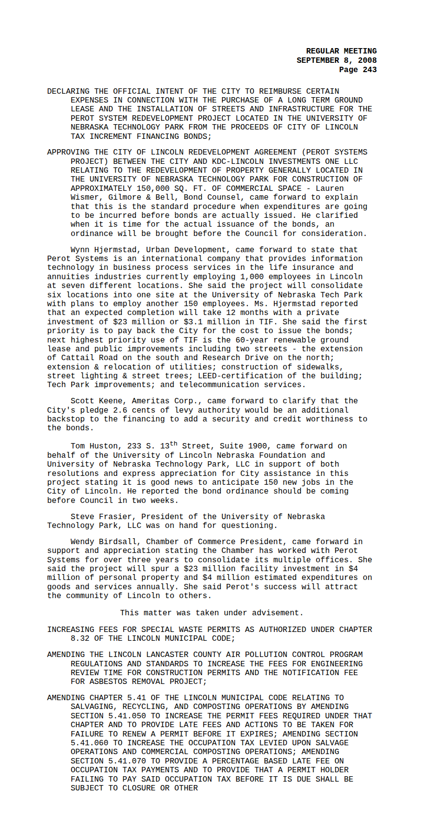REGULAR MEETING
SEPTEMBER 8, 2008
Page 243
DECLARING THE OFFICIAL INTENT OF THE CITY TO REIMBURSE CERTAIN EXPENSES IN CONNECTION WITH THE PURCHASE OF A LONG TERM GROUND LEASE AND THE INSTALLATION OF STREETS AND INFRASTRUCTURE FOR THE PEROT SYSTEM REDEVELOPMENT PROJECT LOCATED IN THE UNIVERSITY OF NEBRASKA TECHNOLOGY PARK FROM THE PROCEEDS OF CITY OF LINCOLN TAX INCREMENT FINANCING BONDS;
APPROVING THE CITY OF LINCOLN REDEVELOPMENT AGREEMENT (PEROT SYSTEMS PROJECT) BETWEEN THE CITY AND KDC-LINCOLN INVESTMENTS ONE LLC RELATING TO THE REDEVELOPMENT OF PROPERTY GENERALLY LOCATED IN THE UNIVERSITY OF NEBRASKA TECHNOLOGY PARK FOR CONSTRUCTION OF APPROXIMATELY 150,000 SQ. FT. OF COMMERCIAL SPACE - Lauren Wismer, Gilmore & Bell, Bond Counsel, came forward to explain that this is the standard procedure when expenditures are going to be incurred before bonds are actually issued. He clarified when it is time for the actual issuance of the bonds, an ordinance will be brought before the Council for consideration.
Wynn Hjermstad, Urban Development, came forward to state that Perot Systems is an international company that provides information technology in business process services in the life insurance and annuities industries currently employing 1,000 employees in Lincoln at seven different locations. She said the project will consolidate six locations into one site at the University of Nebraska Tech Park with plans to employ another 150 employees. Ms. Hjermstad reported that an expected completion will take 12 months with a private investment of $23 million or $3.1 million in TIF. She said the first priority is to pay back the City for the cost to issue the bonds; next highest priority use of TIF is the 60-year renewable ground lease and public improvements including two streets - the extension of Cattail Road on the south and Research Drive on the north; extension & relocation of utilities; construction of sidewalks, street lighting & street trees; LEED-certification of the building; Tech Park improvements; and telecommunication services.
Scott Keene, Ameritas Corp., came forward to clarify that the City's pledge 2.6 cents of levy authority would be an additional backstop to the financing to add a security and credit worthiness to the bonds.
Tom Huston, 233 S. 13th Street, Suite 1900, came forward on behalf of the University of Lincoln Nebraska Foundation and University of Nebraska Technology Park, LLC in support of both resolutions and express appreciation for City assistance in this project stating it is good news to anticipate 150 new jobs in the City of Lincoln. He reported the bond ordinance should be coming before Council in two weeks.
Steve Frasier, President of the University of Nebraska Technology Park, LLC was on hand for questioning.
Wendy Birdsall, Chamber of Commerce President, came forward in support and appreciation stating the Chamber has worked with Perot Systems for over three years to consolidate its multiple offices. She said the project will spur a $23 million facility investment in $4 million of personal property and $4 million estimated expenditures on goods and services annually. She said Perot's success will attract the community of Lincoln to others.
This matter was taken under advisement.
INCREASING FEES FOR SPECIAL WASTE PERMITS AS AUTHORIZED UNDER CHAPTER 8.32 OF THE LINCOLN MUNICIPAL CODE;
AMENDING THE LINCOLN LANCASTER COUNTY AIR POLLUTION CONTROL PROGRAM REGULATIONS AND STANDARDS TO INCREASE THE FEES FOR ENGINEERING REVIEW TIME FOR CONSTRUCTION PERMITS AND THE NOTIFICATION FEE FOR ASBESTOS REMOVAL PROJECT;
AMENDING CHAPTER 5.41 OF THE LINCOLN MUNICIPAL CODE RELATING TO SALVAGING, RECYCLING, AND COMPOSTING OPERATIONS BY AMENDING SECTION 5.41.050 TO INCREASE THE PERMIT FEES REQUIRED UNDER THAT CHAPTER AND TO PROVIDE LATE FEES AND ACTIONS TO BE TAKEN FOR FAILURE TO RENEW A PERMIT BEFORE IT EXPIRES; AMENDING SECTION 5.41.060 TO INCREASE THE OCCUPATION TAX LEVIED UPON SALVAGE OPERATIONS AND COMMERCIAL COMPOSTING OPERATIONS; AMENDING SECTION 5.41.070 TO PROVIDE A PERCENTAGE BASED LATE FEE ON OCCUPATION TAX PAYMENTS AND TO PROVIDE THAT A PERMIT HOLDER FAILING TO PAY SAID OCCUPATION TAX BEFORE IT IS DUE SHALL BE SUBJECT TO CLOSURE OR OTHER